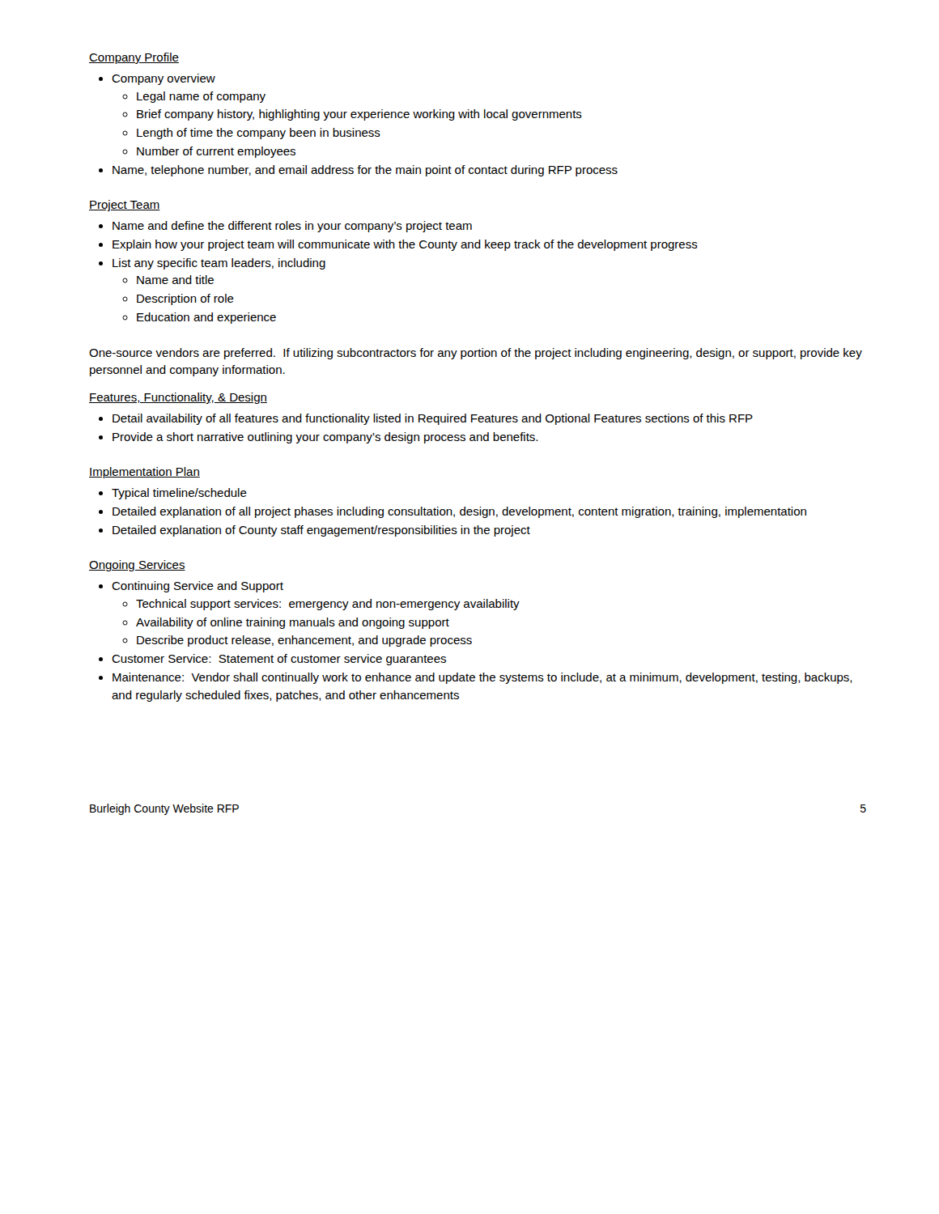Company Profile
Company overview
Legal name of company
Brief company history, highlighting your experience working with local governments
Length of time the company been in business
Number of current employees
Name, telephone number, and email address for the main point of contact during RFP process
Project Team
Name and define the different roles in your company’s project team
Explain how your project team will communicate with the County and keep track of the development progress
List any specific team leaders, including
Name and title
Description of role
Education and experience
One-source vendors are preferred. If utilizing subcontractors for any portion of the project including engineering, design, or support, provide key personnel and company information.
Features, Functionality, & Design
Detail availability of all features and functionality listed in Required Features and Optional Features sections of this RFP
Provide a short narrative outlining your company’s design process and benefits.
Implementation Plan
Typical timeline/schedule
Detailed explanation of all project phases including consultation, design, development, content migration, training, implementation
Detailed explanation of County staff engagement/responsibilities in the project
Ongoing Services
Continuing Service and Support
Technical support services: emergency and non-emergency availability
Availability of online training manuals and ongoing support
Describe product release, enhancement, and upgrade process
Customer Service: Statement of customer service guarantees
Maintenance: Vendor shall continually work to enhance and update the systems to include, at a minimum, development, testing, backups, and regularly scheduled fixes, patches, and other enhancements
Burleigh County Website RFP 5